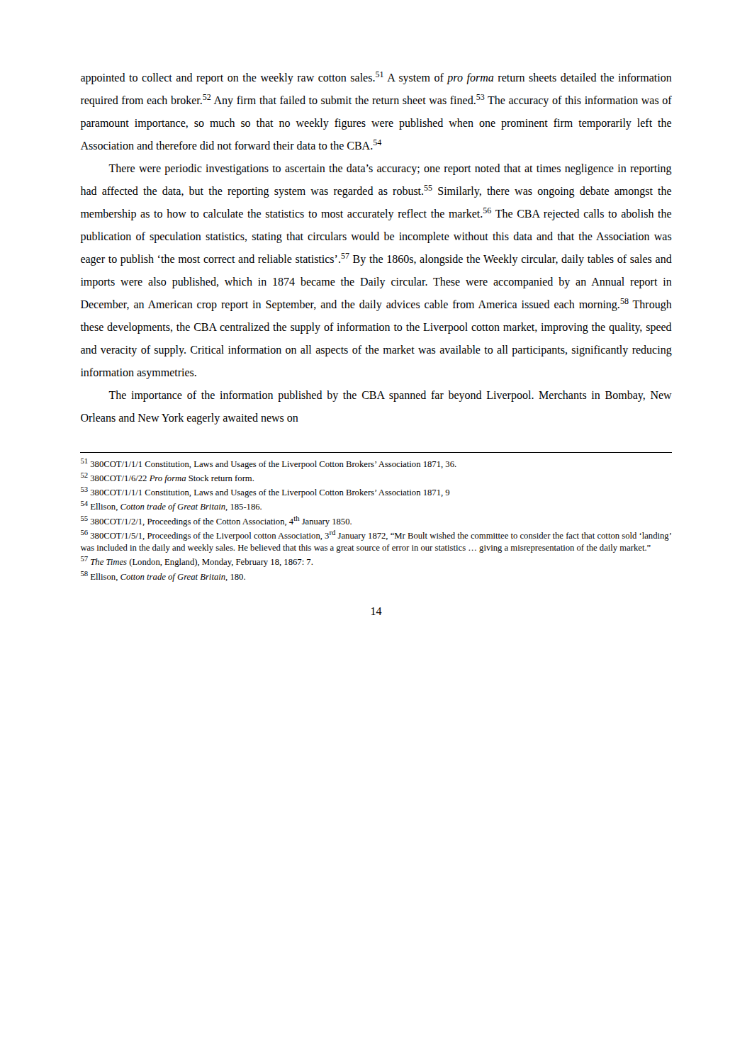appointed to collect and report on the weekly raw cotton sales.51 A system of pro forma return sheets detailed the information required from each broker.52 Any firm that failed to submit the return sheet was fined.53 The accuracy of this information was of paramount importance, so much so that no weekly figures were published when one prominent firm temporarily left the Association and therefore did not forward their data to the CBA.54
There were periodic investigations to ascertain the data’s accuracy; one report noted that at times negligence in reporting had affected the data, but the reporting system was regarded as robust.55 Similarly, there was ongoing debate amongst the membership as to how to calculate the statistics to most accurately reflect the market.56 The CBA rejected calls to abolish the publication of speculation statistics, stating that circulars would be incomplete without this data and that the Association was eager to publish ‘the most correct and reliable statistics’.57 By the 1860s, alongside the Weekly circular, daily tables of sales and imports were also published, which in 1874 became the Daily circular. These were accompanied by an Annual report in December, an American crop report in September, and the daily advices cable from America issued each morning.58 Through these developments, the CBA centralized the supply of information to the Liverpool cotton market, improving the quality, speed and veracity of supply. Critical information on all aspects of the market was available to all participants, significantly reducing information asymmetries.
The importance of the information published by the CBA spanned far beyond Liverpool. Merchants in Bombay, New Orleans and New York eagerly awaited news on
51 380COT/1/1/1 Constitution, Laws and Usages of the Liverpool Cotton Brokers’ Association 1871, 36.
52 380COT/1/6/22 Pro forma Stock return form.
53 380COT/1/1/1 Constitution, Laws and Usages of the Liverpool Cotton Brokers’ Association 1871, 9
54 Ellison, Cotton trade of Great Britain, 185-186.
55 380COT/1/2/1, Proceedings of the Cotton Association, 4th January 1850.
56 380COT/1/5/1, Proceedings of the Liverpool cotton Association, 3rd January 1872, “Mr Boult wished the committee to consider the fact that cotton sold ‘landing’ was included in the daily and weekly sales. He believed that this was a great source of error in our statistics … giving a misrepresentation of the daily market.”
57 The Times (London, England), Monday, February 18, 1867: 7.
58 Ellison, Cotton trade of Great Britain, 180.
14